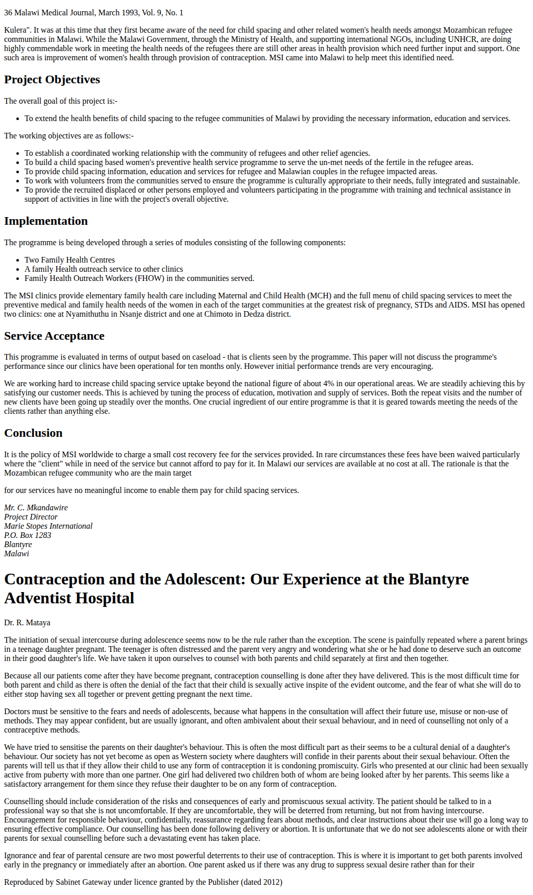36 Malawi Medical Journal, March 1993, Vol. 9, No. 1
Kulera". It was at this time that they first became aware of the need for child spacing and other related women's health needs amongst Mozambican refugee communities in Malawi. While the Malawi Government, through the Ministry of Health, and supporting international NGOs, including UNHCR, are doing highly commendable work in meeting the health needs of the refugees there are still other areas in health provision which need further input and support. One such area is improvement of women's health through provision of contraception. MSI came into Malawi to help meet this identified need.
Project Objectives
The overall goal of this project is:-
To extend the health benefits of child spacing to the refugee communities of Malawi by providing the necessary information, education and services.
The working objectives are as follows:-
To establish a coordinated working relationship with the community of refugees and other relief agencies.
To build a child spacing based women's preventive health service programme to serve the un-met needs of the fertile in the refugee areas.
To provide child spacing information, education and services for refugee and Malawian couples in the refugee impacted areas.
To work with volunteers from the communities served to ensure the programme is culturally appropriate to their needs, fully integrated and sustainable.
To provide the recruited displaced or other persons employed and volunteers participating in the programme with training and technical assistance in support of activities in line with the project's overall objective.
Implementation
The programme is being developed through a series of modules consisting of the following components:
Two Family Health Centres
A family Health outreach service to other clinics
Family Health Outreach Workers (FHOW) in the communities served.
The MSI clinics provide elementary family health care including Maternal and Child Health (MCH) and the full menu of child spacing services to meet the preventive medical and family health needs of the women in each of the target communities at the greatest risk of pregnancy, STDs and AIDS. MSI has opened two clinics: one at Nyamithuthu in Nsanje district and one at Chimoto in Dedza district.
Service Acceptance
This programme is evaluated in terms of output based on caseload - that is clients seen by the programme. This paper will not discuss the programme's performance since our clinics have been operational for ten months only. However initial performance trends are very encouraging.
We are working hard to increase child spacing service uptake beyond the national figure of about 4% in our operational areas. We are steadily achieving this by satisfying our customer needs. This is achieved by tuning the process of education, motivation and supply of services. Both the repeat visits and the number of new clients have been going up steadily over the months. One crucial ingredient of our entire programme is that it is geared towards meeting the needs of the clients rather than anything else.
Conclusion
It is the policy of MSI worldwide to charge a small cost recovery fee for the services provided. In rare circumstances these fees have been waived particularly where the "client" while in need of the service but cannot afford to pay for it. In Malawi our services are available at no cost at all. The rationale is that the Mozambican refugee community who are the main target
for our services have no meaningful income to enable them pay for child spacing services.
Mr. C. Mkandawire
Project Director
Marie Stopes International
P.O. Box 1283
Blantyre
Malawi
Contraception and the Adolescent: Our Experience at the Blantyre Adventist Hospital
Dr. R. Mataya
The initiation of sexual intercourse during adolescence seems now to be the rule rather than the exception. The scene is painfully repeated where a parent brings in a teenage daughter pregnant. The teenager is often distressed and the parent very angry and wondering what she or he had done to deserve such an outcome in their good daughter's life. We have taken it upon ourselves to counsel with both parents and child separately at first and then together.
Because all our patients come after they have become pregnant, contraception counselling is done after they have delivered. This is the most difficult time for both parent and child as there is often the denial of the fact that their child is sexually active inspite of the evident outcome, and the fear of what she will do to either stop having sex all together or prevent getting pregnant the next time.
Doctors must be sensitive to the fears and needs of adolescents, because what happens in the consultation will affect their future use, misuse or non-use of methods. They may appear confident, but are usually ignorant, and often ambivalent about their sexual behaviour, and in need of counselling not only of a contraceptive methods.
We have tried to sensitise the parents on their daughter's behaviour. This is often the most difficult part as their seems to be a cultural denial of a daughter's behaviour. Our society has not yet become as open as Western society where daughters will confide in their parents about their sexual behaviour. Often the parents will tell us that if they allow their child to use any form of contraception it is condoning promiscuity. Girls who presented at our clinic had been sexually active from puberty with more than one partner. One girl had delivered two children both of whom are being looked after by her parents. This seems like a satisfactory arrangement for them since they refuse their daughter to be on any form of contraception.
Counselling should include consideration of the risks and consequences of early and promiscuous sexual activity. The patient should be talked to in a professional way so that she is not uncomfortable. If they are uncomfortable, they will be deterred from returning, but not from having intercourse. Encouragement for responsible behaviour, confidentially, reassurance regarding fears about methods, and clear instructions about their use will go a long way to ensuring effective compliance. Our counselling has been done following delivery or abortion. It is unfortunate that we do not see adolescents alone or with their parents for sexual counselling before such a devastating event has taken place.
Ignorance and fear of parental censure are two most powerful deterrents to their use of contraception. This is where it is important to get both parents involved early in the pregnancy or immediately after an abortion. One parent asked us if there was any drug to suppress sexual desire rather than for their
Reproduced by Sabinet Gateway under licence granted by the Publisher (dated 2012)